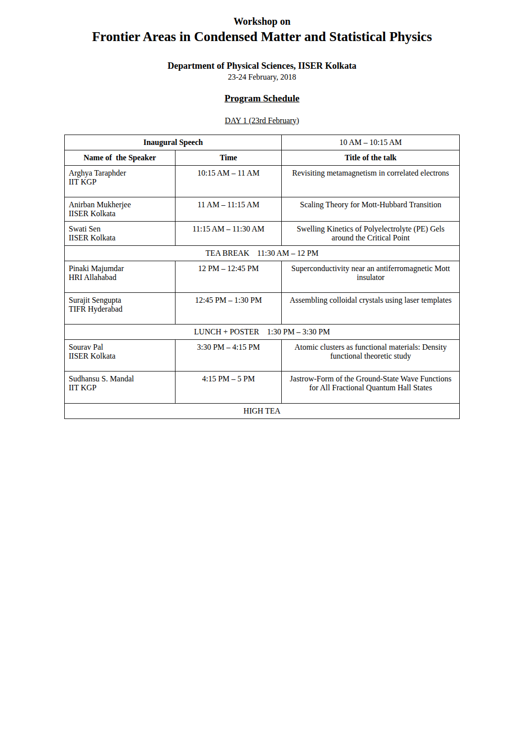Workshop on
Frontier Areas in Condensed Matter and Statistical Physics
Department of Physical Sciences, IISER Kolkata
23-24 February, 2018
Program Schedule
DAY 1 (23rd February)
| Inaugural Speech | 10 AM – 10:15 AM |
| Name of the Speaker | Time | Title of the talk |
| Arghya Taraphder IIT KGP | 10:15 AM – 11 AM | Revisiting metamagnetism in correlated electrons |
| Anirban Mukherjee IISER Kolkata | 11 AM – 11:15 AM | Scaling Theory for Mott-Hubbard Transition |
| Swati Sen IISER Kolkata | 11:15 AM – 11:30 AM | Swelling Kinetics of Polyelectrolyte (PE) Gels around the Critical Point |
| TEA BREAK 11:30 AM – 12 PM |
| Pinaki Majumdar HRI Allahabad | 12 PM – 12:45 PM | Superconductivity near an antiferromagnetic Mott insulator |
| Surajit Sengupta TIFR Hyderabad | 12:45 PM – 1:30 PM | Assembling colloidal crystals using laser templates |
| LUNCH + POSTER 1:30 PM – 3:30 PM |
| Sourav Pal IISER Kolkata | 3:30 PM – 4:15 PM | Atomic clusters as functional materials: Density functional theoretic study |
| Sudhansu S. Mandal IIT KGP | 4:15 PM – 5 PM | Jastrow-Form of the Ground-State Wave Functions for All Fractional Quantum Hall States |
| HIGH TEA |